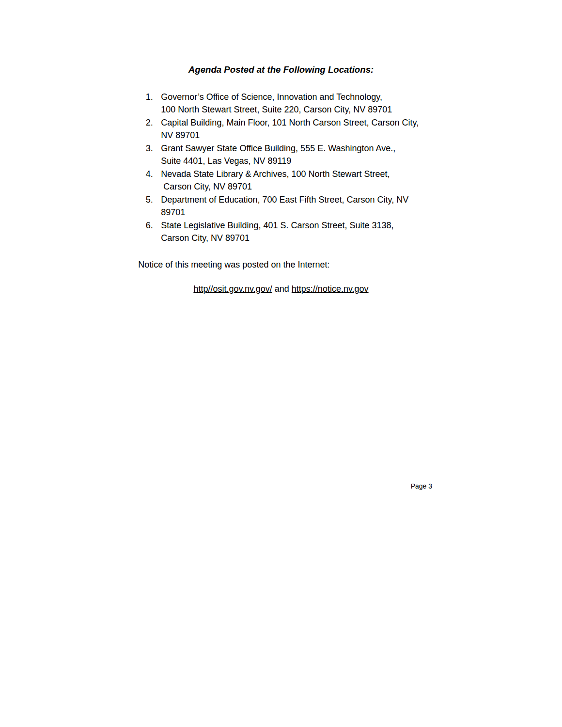Agenda Posted at the Following Locations:
Governor’s Office of Science, Innovation and Technology, 100 North Stewart Street, Suite 220, Carson City, NV 89701
Capital Building, Main Floor, 101 North Carson Street, Carson City, NV 89701
Grant Sawyer State Office Building, 555 E. Washington Ave., Suite 4401, Las Vegas, NV 89119
Nevada State Library & Archives, 100 North Stewart Street, Carson City, NV 89701
Department of Education, 700 East Fifth Street, Carson City, NV 89701
State Legislative Building, 401 S. Carson Street, Suite 3138, Carson City, NV 89701
Notice of this meeting was posted on the Internet:
http//osit.gov.nv.gov/ and https://notice.nv.gov
Page 3